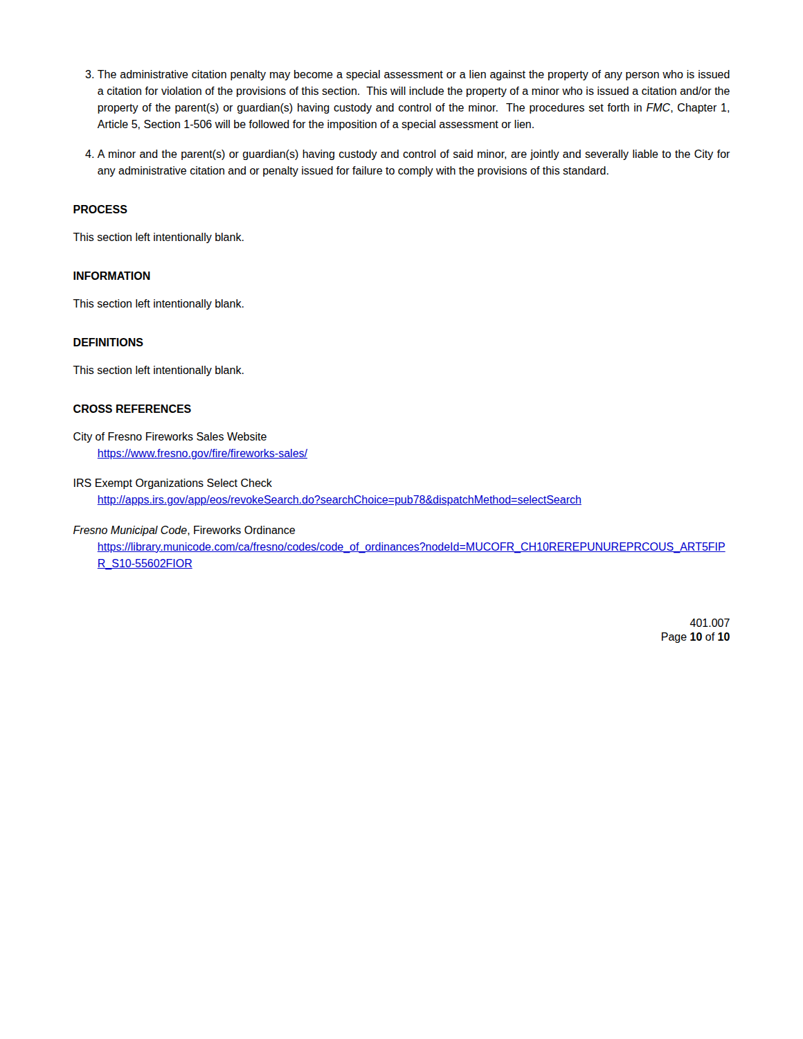The administrative citation penalty may become a special assessment or a lien against the property of any person who is issued a citation for violation of the provisions of this section. This will include the property of a minor who is issued a citation and/or the property of the parent(s) or guardian(s) having custody and control of the minor. The procedures set forth in FMC, Chapter 1, Article 5, Section 1-506 will be followed for the imposition of a special assessment or lien.
A minor and the parent(s) or guardian(s) having custody and control of said minor, are jointly and severally liable to the City for any administrative citation and or penalty issued for failure to comply with the provisions of this standard.
PROCESS
This section left intentionally blank.
INFORMATION
This section left intentionally blank.
DEFINITIONS
This section left intentionally blank.
CROSS REFERENCES
City of Fresno Fireworks Sales Website
https://www.fresno.gov/fire/fireworks-sales/
IRS Exempt Organizations Select Check
http://apps.irs.gov/app/eos/revokeSearch.do?searchChoice=pub78&dispatchMethod=selectSearch
Fresno Municipal Code, Fireworks Ordinance
https://library.municode.com/ca/fresno/codes/code_of_ordinances?nodeId=MUCOFR_CH10REREPUNUREPRCOUS_ART5FIPR_S10-55602FIOR
401.007
Page 10 of 10